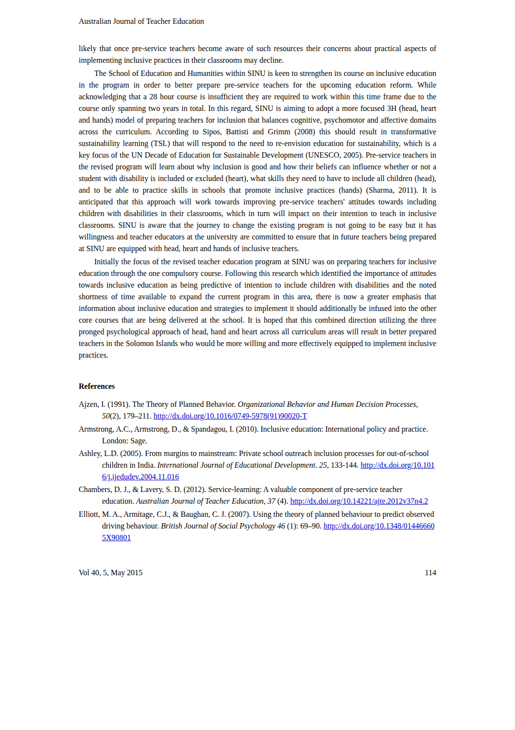Australian Journal of Teacher Education
likely that once pre-service teachers become aware of such resources their concerns about practical aspects of implementing inclusive practices in their classrooms may decline.
The School of Education and Humanities within SINU is keen to strengthen its course on inclusive education in the program in order to better prepare pre-service teachers for the upcoming education reform. While acknowledging that a 28 hour course is insufficient they are required to work within this time frame due to the course only spanning two years in total. In this regard, SINU is aiming to adopt a more focused 3H (head, heart and hands) model of preparing teachers for inclusion that balances cognitive, psychomotor and affective domains across the curriculum. According to Sipos, Battisti and Grimm (2008) this should result in transformative sustainability learning (TSL) that will respond to the need to re-envision education for sustainability, which is a key focus of the UN Decade of Education for Sustainable Development (UNESCO, 2005). Pre-service teachers in the revised program will learn about why inclusion is good and how their beliefs can influence whether or not a student with disability is included or excluded (heart), what skills they need to have to include all children (head), and to be able to practice skills in schools that promote inclusive practices (hands) (Sharma, 2011). It is anticipated that this approach will work towards improving pre-service teachers' attitudes towards including children with disabilities in their classrooms, which in turn will impact on their intention to teach in inclusive classrooms. SINU is aware that the journey to change the existing program is not going to be easy but it has willingness and teacher educators at the university are committed to ensure that in future teachers being prepared at SINU are equipped with head, heart and hands of inclusive teachers.
Initially the focus of the revised teacher education program at SINU was on preparing teachers for inclusive education through the one compulsory course. Following this research which identified the importance of attitudes towards inclusive education as being predictive of intention to include children with disabilities and the noted shortness of time available to expand the current program in this area, there is now a greater emphasis that information about inclusive education and strategies to implement it should additionally be infused into the other core courses that are being delivered at the school. It is hoped that this combined direction utilizing the three pronged psychological approach of head, hand and heart across all curriculum areas will result in better prepared teachers in the Solomon Islands who would be more willing and more effectively equipped to implement inclusive practices.
References
Ajzen, I. (1991). The Theory of Planned Behavior. Organizational Behavior and Human Decision Processes, 50(2), 179–211. http://dx.doi.org/10.1016/0749-5978(91)90020-T
Armstrong, A.C., Armstrong, D., & Spandagou, I. (2010). Inclusive education: International policy and practice. London: Sage.
Ashley, L.D. (2005). From margins to mainstream: Private school outreach inclusion processes for out-of-school children in India. International Journal of Educational Development. 25, 133-144. http://dx.doi.org/10.1016/j.ijedudev.2004.11.016
Chambers, D. J., & Lavery, S. D. (2012). Service-learning: A valuable component of pre-service teacher education. Australian Journal of Teacher Education, 37 (4). http://dx.doi.org/10.14221/ajte.2012v37n4.2
Elliott, M. A., Armitage, C.J., & Baughan, C. J. (2007). Using the theory of planned behaviour to predict observed driving behaviour. British Journal of Social Psychology 46 (1): 69–90. http://dx.doi.org/10.1348/014466605X90801
Vol 40, 5, May 2015 114